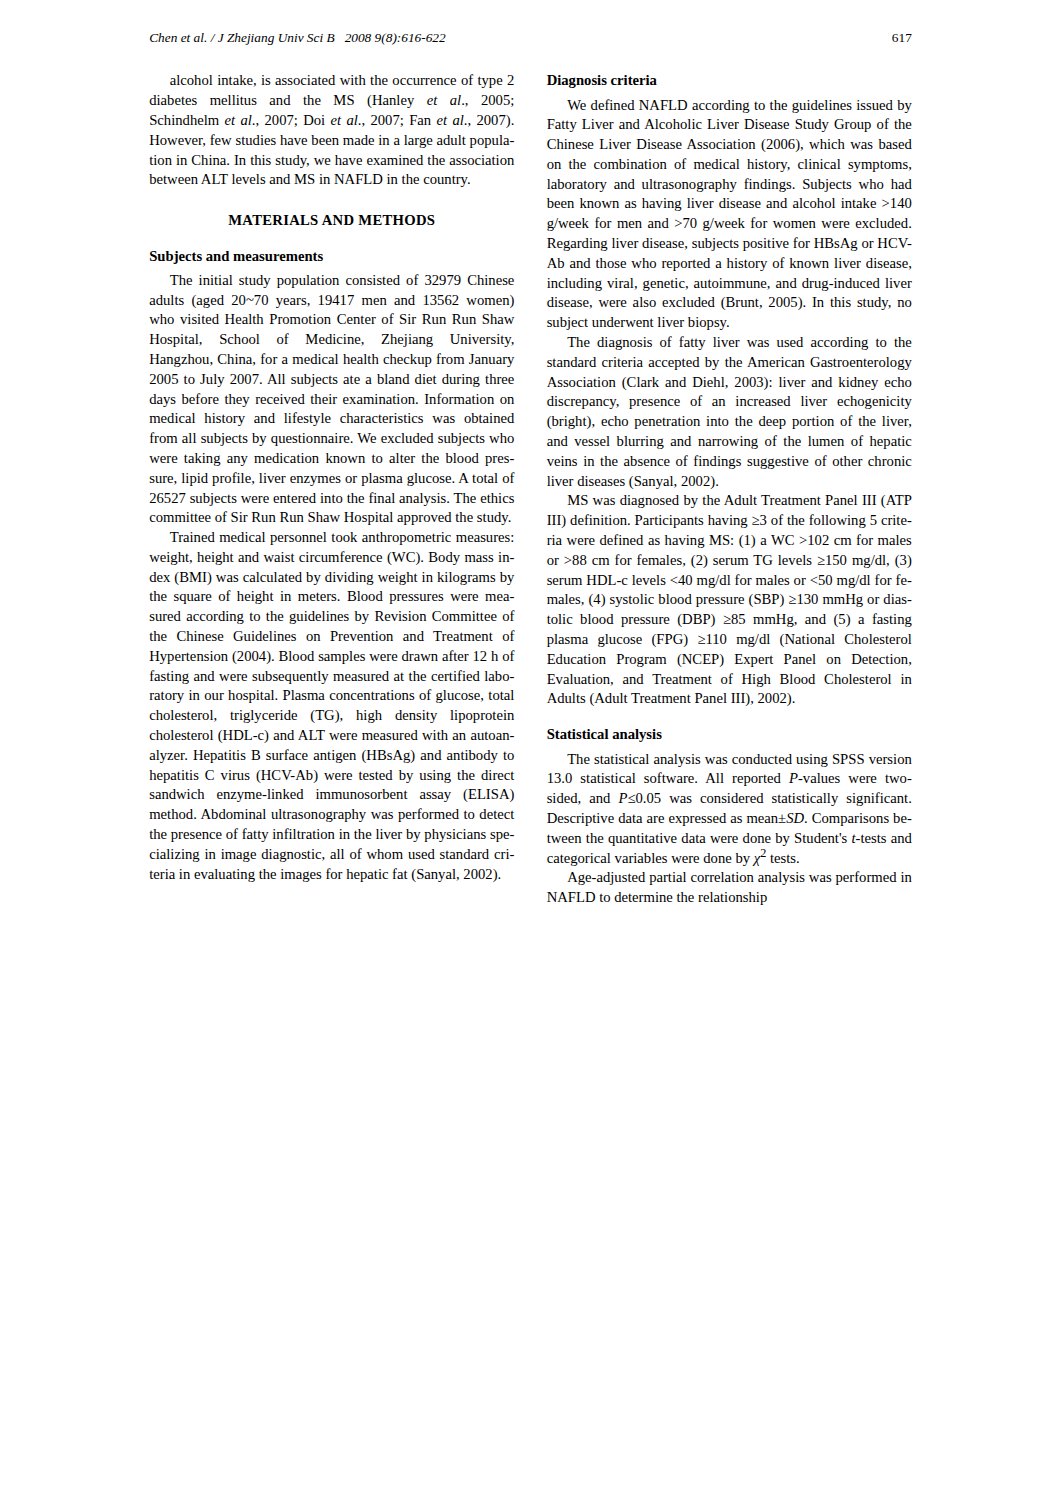Chen et al. / J Zhejiang Univ Sci B 2008 9(8):616-622 617
alcohol intake, is associated with the occurrence of type 2 diabetes mellitus and the MS (Hanley et al., 2005; Schindhelm et al., 2007; Doi et al., 2007; Fan et al., 2007). However, few studies have been made in a large adult population in China. In this study, we have examined the association between ALT levels and MS in NAFLD in the country.
Materials and Methods
Subjects and measurements
The initial study population consisted of 32979 Chinese adults (aged 20~70 years, 19417 men and 13562 women) who visited Health Promotion Center of Sir Run Run Shaw Hospital, School of Medicine, Zhejiang University, Hangzhou, China, for a medical health checkup from January 2005 to July 2007. All subjects ate a bland diet during three days before they received their examination. Information on medical history and lifestyle characteristics was obtained from all subjects by questionnaire. We excluded subjects who were taking any medication known to alter the blood pressure, lipid profile, liver enzymes or plasma glucose. A total of 26527 subjects were entered into the final analysis. The ethics committee of Sir Run Run Shaw Hospital approved the study.
Trained medical personnel took anthropometric measures: weight, height and waist circumference (WC). Body mass index (BMI) was calculated by dividing weight in kilograms by the square of height in meters. Blood pressures were measured according to the guidelines by Revision Committee of the Chinese Guidelines on Prevention and Treatment of Hypertension (2004). Blood samples were drawn after 12 h of fasting and were subsequently measured at the certified laboratory in our hospital. Plasma concentrations of glucose, total cholesterol, triglyceride (TG), high density lipoprotein cholesterol (HDL-c) and ALT were measured with an autoanalyzer. Hepatitis B surface antigen (HBsAg) and antibody to hepatitis C virus (HCV-Ab) were tested by using the direct sandwich enzyme-linked immunosorbent assay (ELISA) method. Abdominal ultrasonography was performed to detect the presence of fatty infiltration in the liver by physicians specializing in image diagnostic, all of whom used standard criteria in evaluating the images for hepatic fat (Sanyal, 2002).
Diagnosis criteria
We defined NAFLD according to the guidelines issued by Fatty Liver and Alcoholic Liver Disease Study Group of the Chinese Liver Disease Association (2006), which was based on the combination of medical history, clinical symptoms, laboratory and ultrasonography findings. Subjects who had been known as having liver disease and alcohol intake >140 g/week for men and >70 g/week for women were excluded. Regarding liver disease, subjects positive for HBsAg or HCV-Ab and those who reported a history of known liver disease, including viral, genetic, autoimmune, and drug-induced liver disease, were also excluded (Brunt, 2005). In this study, no subject underwent liver biopsy.
The diagnosis of fatty liver was used according to the standard criteria accepted by the American Gastroenterology Association (Clark and Diehl, 2003): liver and kidney echo discrepancy, presence of an increased liver echogenicity (bright), echo penetration into the deep portion of the liver, and vessel blurring and narrowing of the lumen of hepatic veins in the absence of findings suggestive of other chronic liver diseases (Sanyal, 2002).
MS was diagnosed by the Adult Treatment Panel III (ATP III) definition. Participants having ≥3 of the following 5 criteria were defined as having MS: (1) a WC >102 cm for males or >88 cm for females, (2) serum TG levels ≥150 mg/dl, (3) serum HDL-c levels <40 mg/dl for males or <50 mg/dl for females, (4) systolic blood pressure (SBP) ≥130 mmHg or diastolic blood pressure (DBP) ≥85 mmHg, and (5) a fasting plasma glucose (FPG) ≥110 mg/dl (National Cholesterol Education Program (NCEP) Expert Panel on Detection, Evaluation, and Treatment of High Blood Cholesterol in Adults (Adult Treatment Panel III), 2002).
Statistical analysis
The statistical analysis was conducted using SPSS version 13.0 statistical software. All reported P-values were two-sided, and P≤0.05 was considered statistically significant. Descriptive data are expressed as mean±SD. Comparisons between the quantitative data were done by Student's t-tests and categorical variables were done by χ2 tests.
Age-adjusted partial correlation analysis was performed in NAFLD to determine the relationship